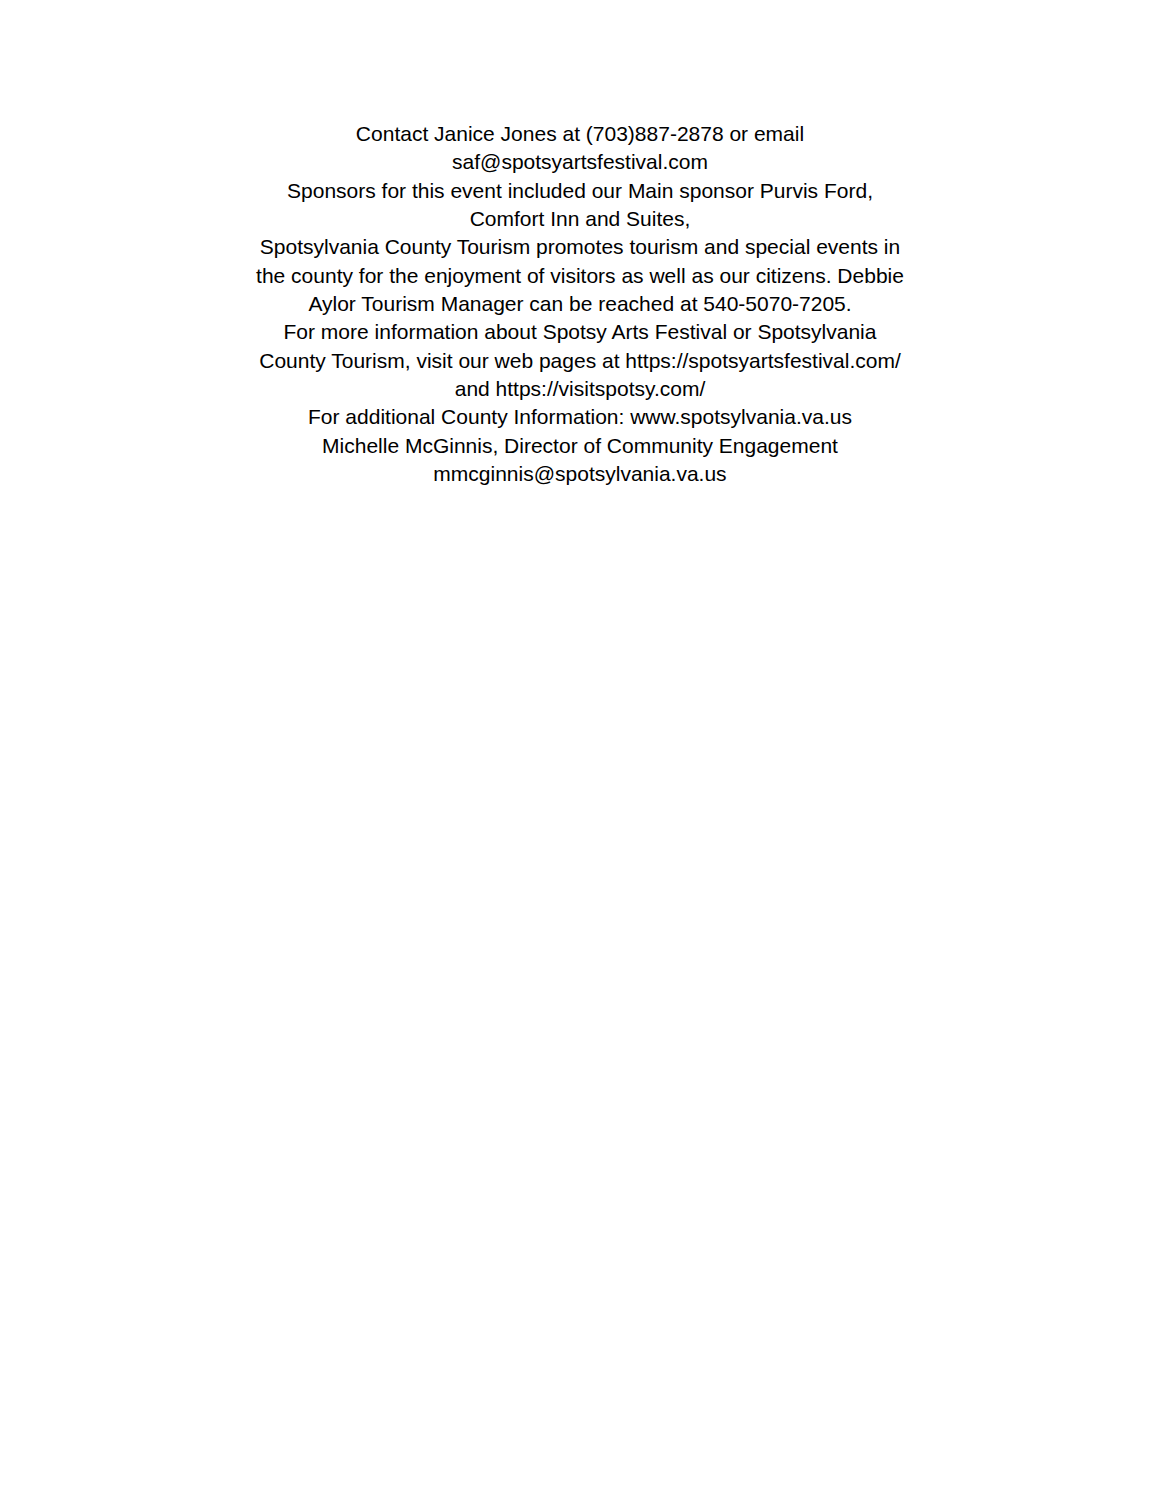Contact Janice Jones at (703)887-2878 or email saf@spotsyartsfestival.com
Sponsors for this event included our Main sponsor Purvis Ford, Comfort Inn and Suites,
Spotsylvania County Tourism promotes tourism and special events in the county for the enjoyment of visitors as well as our citizens. Debbie Aylor Tourism Manager can be reached at 540-5070-7205.
For more information about Spotsy Arts Festival or Spotsylvania County Tourism, visit our web pages at https://spotsyartsfestival.com/ and https://visitspotsy.com/
For additional County Information: www.spotsylvania.va.us
Michelle McGinnis, Director of Community Engagement mmcginnis@spotsylvania.va.us